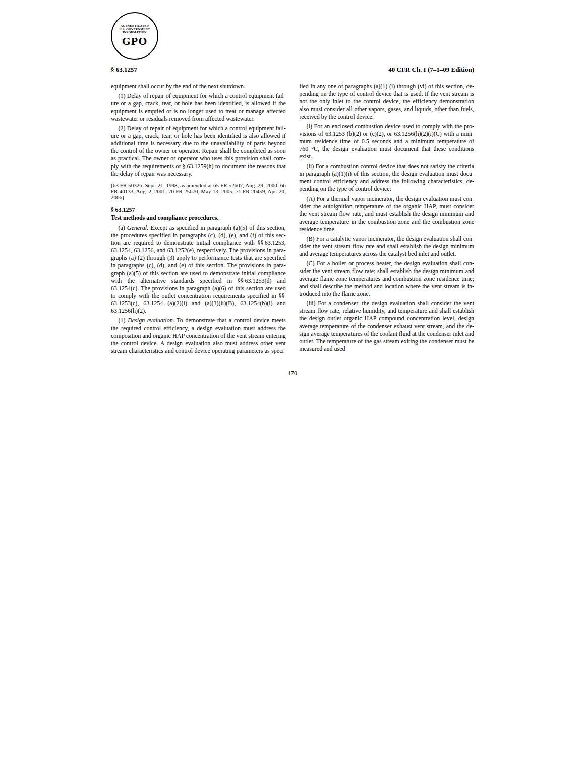AUTHENTICATED
U.S. GOVERNMENT
INFORMATION
GPO
§ 63.1257
40 CFR Ch. I (7–1–09 Edition)
equipment shall occur by the end of the next shutdown.
(1) Delay of repair of equipment for which a control equipment failure or a gap, crack, tear, or hole has been identified, is allowed if the equipment is emptied or is no longer used to treat or manage affected wastewater or residuals removed from affected wastewater.
(2) Delay of repair of equipment for which a control equipment failure or a gap, crack, tear, or hole has been identified is also allowed if additional time is necessary due to the unavailability of parts beyond the control of the owner or operator. Repair shall be completed as soon as practical. The owner or operator who uses this provision shall comply with the requirements of § 63.1259(h) to document the reasons that the delay of repair was necessary.
[63 FR 50326, Sept. 21, 1998, as amended at 65 FR 52607, Aug. 29, 2000; 66 FR 40133, Aug. 2, 2001; 70 FR 25670, May 13, 2005; 71 FR 20459, Apr. 20, 2006]
§ 63.1257 Test methods and compliance procedures.
(a) General. Except as specified in paragraph (a)(5) of this section, the procedures specified in paragraphs (c), (d), (e), and (f) of this section are required to demonstrate initial compliance with §§ 63.1253, 63.1254, 63.1256, and 63.1252(e), respectively. The provisions in paragraphs (a) (2) through (3) apply to performance tests that are specified in paragraphs (c), (d), and (e) of this section. The provisions in paragraph (a)(5) of this section are used to demonstrate initial compliance with the alternative standards specified in §§ 63.1253(d) and 63.1254(c). The provisions in paragraph (a)(6) of this section are used to comply with the outlet concentration requirements specified in §§ 63.1253(c), 63.1254 (a)(2)(i) and (a)(3)(ii)(B), 63.1254(b)(i) and 63.1256(h)(2).
(1) Design evaluation. To demonstrate that a control device meets the required control efficiency, a design evaluation must address the composition and organic HAP concentration of the vent stream entering the control device. A design evaluation also must address other vent stream characteristics and control device operating parameters as specified in any one of paragraphs (a)(1) (i) through (vi) of this section, depending on the type of control device that is used. If the vent stream is not the only inlet to the control device, the efficiency demonstration also must consider all other vapors, gases, and liquids, other than fuels, received by the control device.
(i) For an enclosed combustion device used to comply with the provisions of 63.1253 (b)(2) or (c)(2), or 63.1256(h)(2)(i)(C) with a minimum residence time of 0.5 seconds and a minimum temperature of 760 °C, the design evaluation must document that these conditions exist.
(ii) For a combustion control device that does not satisfy the criteria in paragraph (a)(1)(i) of this section, the design evaluation must document control efficiency and address the following characteristics, depending on the type of control device:
(A) For a thermal vapor incinerator, the design evaluation must consider the autoignition temperature of the organic HAP, must consider the vent stream flow rate, and must establish the design minimum and average temperature in the combustion zone and the combustion zone residence time.
(B) For a catalytic vapor incinerator, the design evaluation shall consider the vent stream flow rate and shall establish the design minimum and average temperatures across the catalyst bed inlet and outlet.
(C) For a boiler or process heater, the design evaluation shall consider the vent stream flow rate; shall establish the design minimum and average flame zone temperatures and combustion zone residence time; and shall describe the method and location where the vent stream is introduced into the flame zone.
(iii) For a condenser, the design evaluation shall consider the vent stream flow rate, relative humidity, and temperature and shall establish the design outlet organic HAP compound concentration level, design average temperature of the condenser exhaust vent stream, and the design average temperatures of the coolant fluid at the condenser inlet and outlet. The temperature of the gas stream exiting the condenser must be measured and used
170